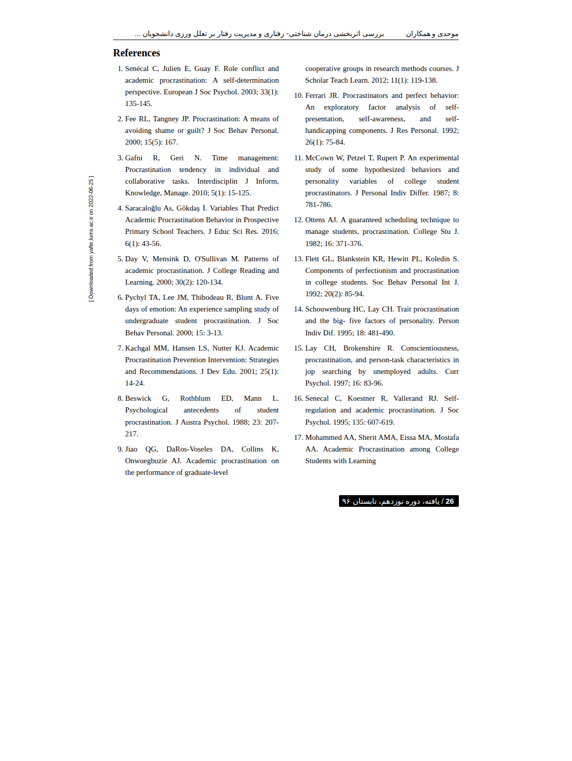موحدی و همکاران
بررسی اثربخشی درمان شناختی- رفتاری و مدیریت رفتار بر تعلل ورزی دانشجویان ...
References
Senécal C, Julien E, Guay F. Role conflict and academic procrastination: A self-determination perspective. European J Soc Psychol. 2003; 33(1): 135-145.
Fee RL, Tangney JP. Procrastination: A means of avoiding shame or guilt? J Soc Behav Personal. 2000; 15(5): 167.
Gafni R, Geri N. Time management: Procrastination tendency in individual and collaborative tasks. Interdisciplin J Inform, Knowledge, Manage. 2010; 5(1): 15-125.
Saracaloğlu As, Gökdaş İ. Variables That Predict Academic Procrastination Behavior in Prospective Primary School Teachers. J Educ Sci Res. 2016; 6(1): 43-56.
Day V, Mensink D, O'Sullivan M. Patterns of academic procrastination. J College Reading and Learning. 2000; 30(2): 120-134.
Pychyl TA, Lee JM, Thibodeau R, Blunt A. Five days of emotion: An experience sampling study of undergraduate student procrastination. J Soc Behav Personal. 2000; 15: 3-13.
Kachgal MM, Hansen LS, Nutter KJ. Academic Procrastination Prevention Intervention: Strategies and Recommendations. J Dev Edu. 2001; 25(1): 14-24.
Beswick G, Rothblum ED, Mann L. Psychological antecedents of student procrastination. J Austra Psychol. 1988; 23: 207-217.
Jiao QG, DaRos-Voseles DA, Collins K, Onwuegbuzie AJ. Academic procrastination on the performance of graduate-level
cooperative groups in research methods courses. J Scholar Teach Learn. 2012; 11(1): 119-138.
Ferrari JR. Procrastinators and perfect behavior: An exploratory factor analysis of self-presentation, self-awareness, and self-handicapping components. J Res Personal. 1992; 26(1): 75-84.
McCown W, Petzel T, Rupert P. An experimental study of some hypothesized behaviors and personality variables of college student procrastinators. J Personal Indiv Differ. 1987; 8: 781-786.
Ottens AJ. A guaranteed scheduling technique to manage students, procrastination. College Stu J. 1982; 16: 371-376.
Flett GL, Blankstein KR, Hewitt PL, Koledin S. Components of perfectionism and procrastination in college students. Soc Behav Personal Int J. 1992; 20(2): 85-94.
Schouwenburg HC, Lay CH. Trait procrastination and the big- five factors of personality. Person Indiv Dif. 1995; 18: 481-490.
Lay CH, Brokenshire R. Conscientiousness, procrastination, and person-task characteristics in jop searching by unemployed adults. Curr Psychol. 1997; 16: 83-96.
Senecal C, Koestner R, Vallerand RJ. Self-regulation and academic procrastination. J Soc Psychol. 1995; 135: 607-619.
Mohammed AA, Sherit AMA, Eissa MA, Mostafa AA. Academic Procrastination among College Students with Learning
26 / یافته، دوره نوزدهم، تابستان ۹۶
[ Downloaded from yafte.lums.ac.ir on 2022-06-25 ]